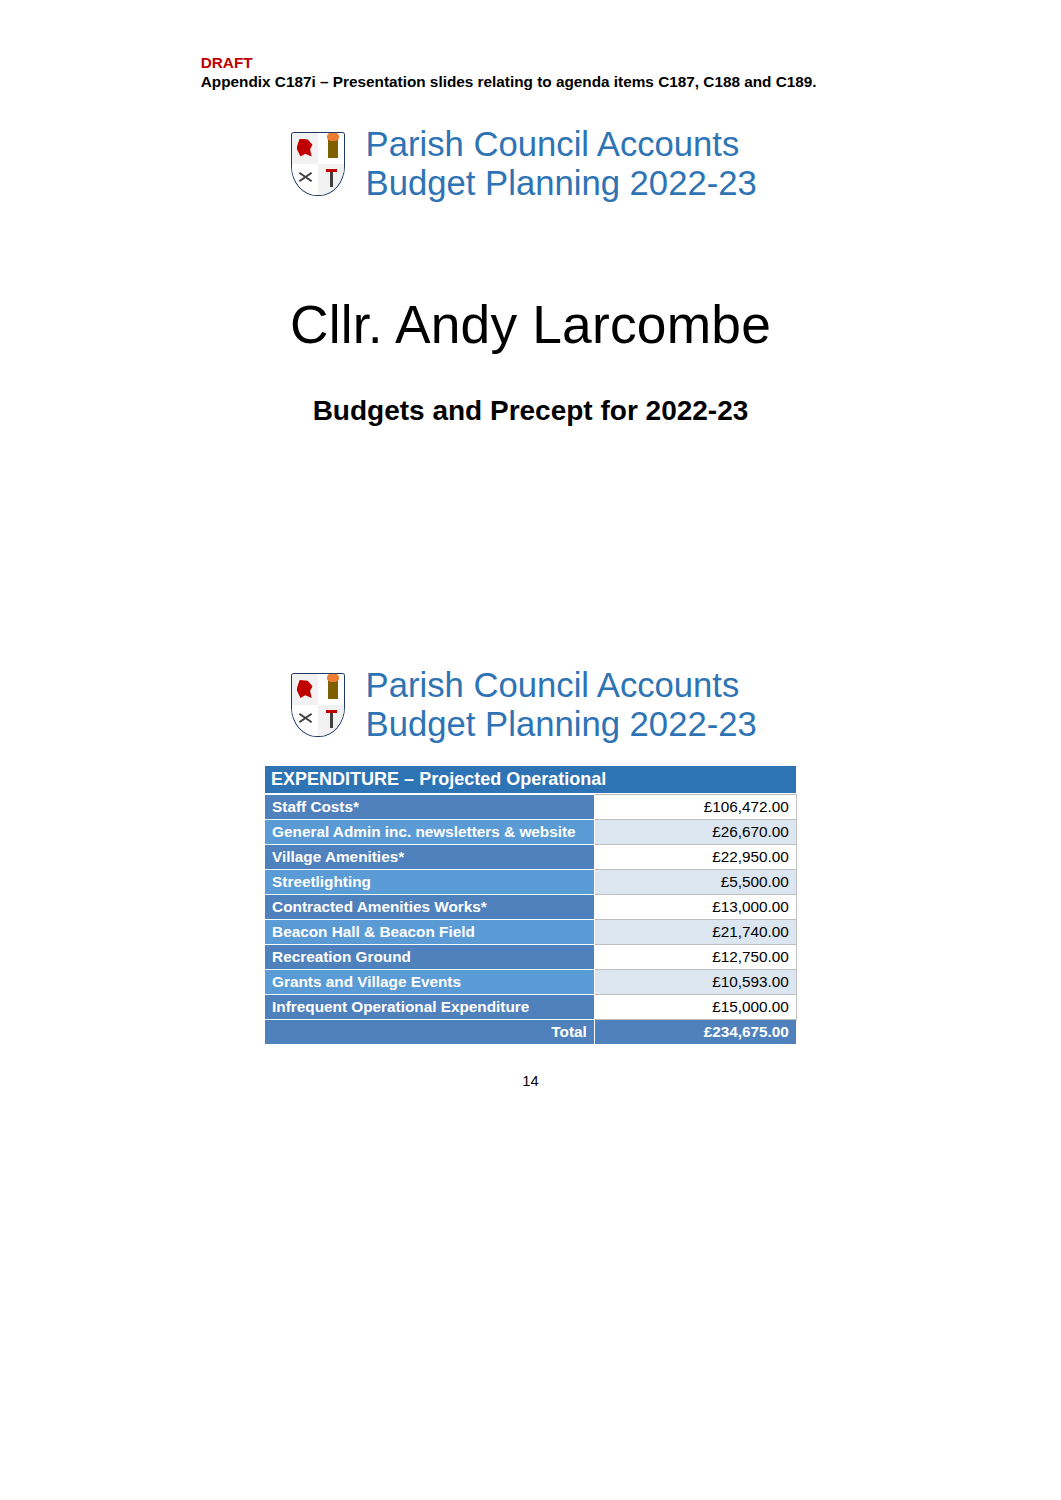DRAFT
Appendix C187i – Presentation slides relating to agenda items C187, C188 and C189.
Parish Council Accounts
Budget Planning 2022-23
Cllr. Andy Larcombe
Budgets and Precept for 2022-23
Parish Council Accounts
Budget Planning 2022-23
EXPENDITURE – Projected Operational
| Staff Costs* | £106,472.00 |
| General Admin inc. newsletters & website | £26,670.00 |
| Village Amenities* | £22,950.00 |
| Streetlighting | £5,500.00 |
| Contracted Amenities Works* | £13,000.00 |
| Beacon Hall & Beacon Field | £21,740.00 |
| Recreation Ground | £12,750.00 |
| Grants and Village Events | £10,593.00 |
| Infrequent Operational Expenditure | £15,000.00 |
| Total | £234,675.00 |
14